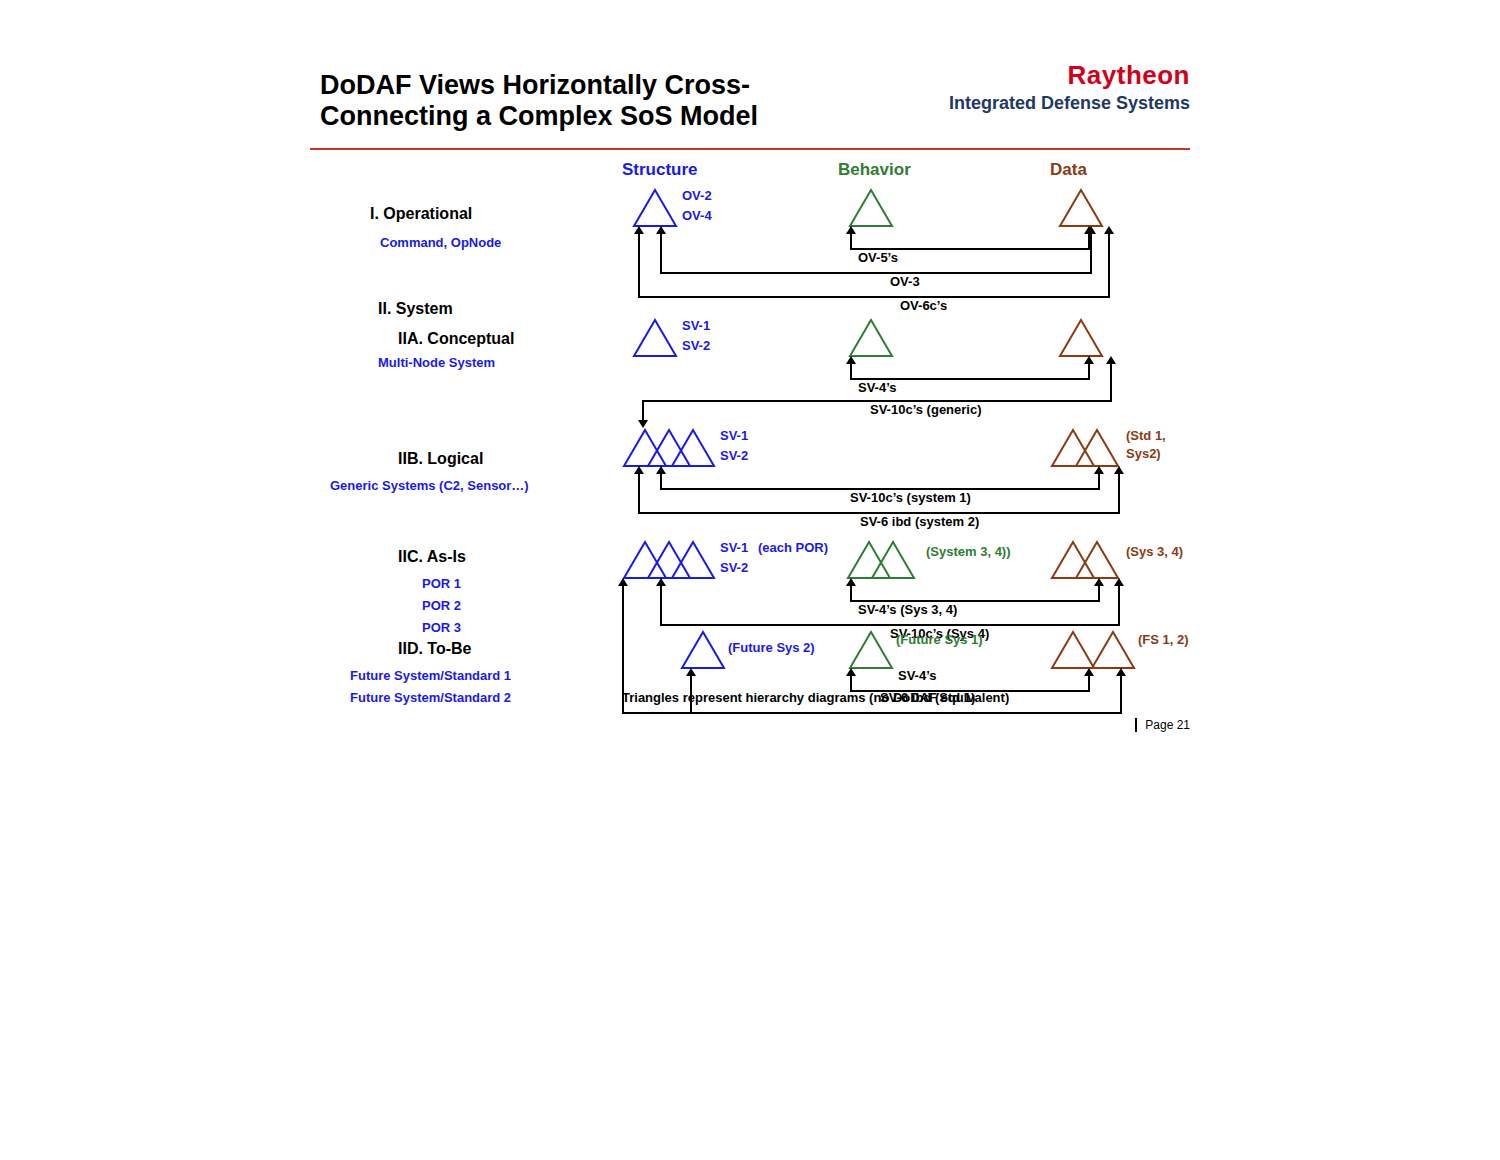DoDAF Views Horizontally Cross-Connecting a Complex SoS Model
Raytheon
Integrated Defense Systems
Structure
Behavior
Data
I. Operational
Command, OpNode
OV-2
OV-4
OV-5’s
OV-3
OV-6c’s
II. System
IIA. Conceptual
Multi-Node System
SV-1
SV-2
SV-4’s
SV-10c’s (generic)
IIB. Logical
Generic Systems (C2, Sensor…)
SV-1
SV-2
(Std 1,
Sys2)
SV-10c’s (system 1)
SV-6 ibd (system 2)
IIC. As-Is
POR 1
POR 2
POR 3
SV-1
SV-2
(each POR)
(System 3, 4))
(Sys 3, 4)
SV-4’s (Sys 3, 4)
SV-10c’s (Sys 4)
IID. To-Be
Future System/Standard 1
Future System/Standard 2
(Future Sys 2)
(Future Sys 1)
(FS 1, 2)
SV-4’s
SV-6 ibd (Std 1)
Triangles represent hierarchy diagrams (no DoDAF equivalent)
Page 21